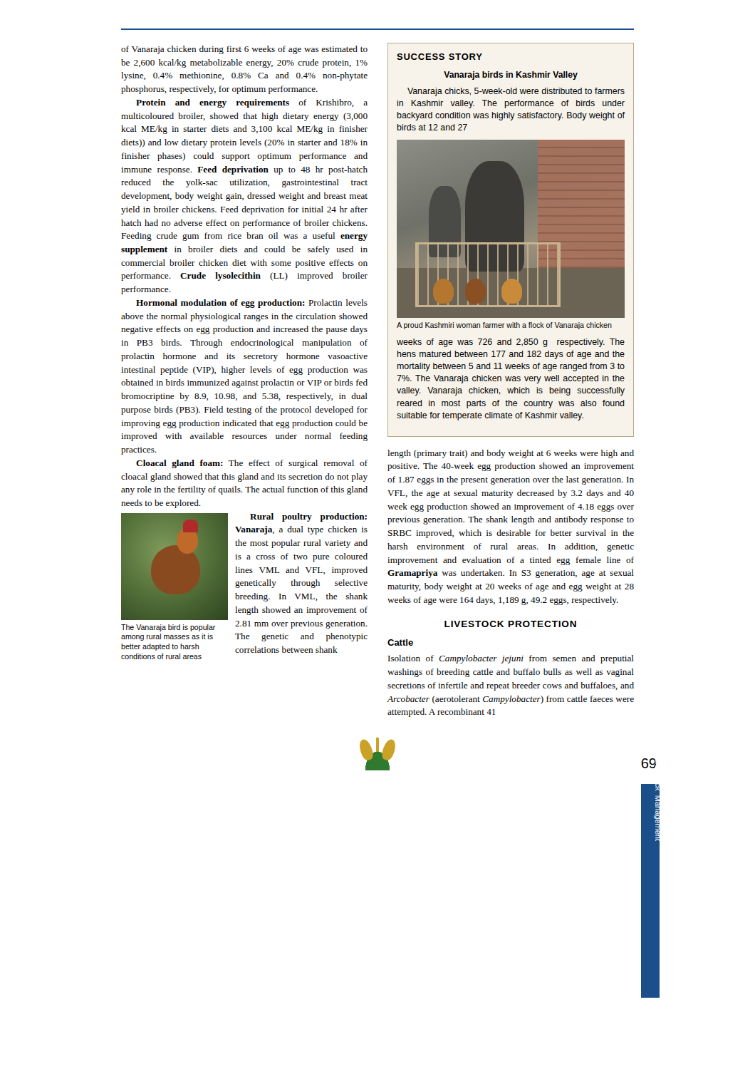of Vanaraja chicken during first 6 weeks of age was estimated to be 2,600 kcal/kg metabolizable energy, 20% crude protein, 1% lysine, 0.4% methionine, 0.8% Ca and 0.4% non-phytate phosphorus, respectively, for optimum performance.
Protein and energy requirements of Krishibro, a multicoloured broiler, showed that high dietary energy (3,000 kcal ME/kg in starter diets and 3,100 kcal ME/kg in finisher diets)) and low dietary protein levels (20% in starter and 18% in finisher phases) could support optimum performance and immune response. Feed deprivation up to 48 hr post-hatch reduced the yolk-sac utilization, gastrointestinal tract development, body weight gain, dressed weight and breast meat yield in broiler chickens. Feed deprivation for initial 24 hr after hatch had no adverse effect on performance of broiler chickens. Feeding crude gum from rice bran oil was a useful energy supplement in broiler diets and could be safely used in commercial broiler chicken diet with some positive effects on performance. Crude lysolecithin (LL) improved broiler performance.
Hormonal modulation of egg production: Prolactin levels above the normal physiological ranges in the circulation showed negative effects on egg production and increased the pause days in PB3 birds. Through endocrinological manipulation of prolactin hormone and its secretory hormone vasoactive intestinal peptide (VIP), higher levels of egg production was obtained in birds immunized against prolactin or VIP or birds fed bromocriptine by 8.9, 10.98, and 5.38, respectively, in dual purpose birds (PB3). Field testing of the protocol developed for improving egg production indicated that egg production could be improved with available resources under normal feeding practices.
Cloacal gland foam: The effect of surgical removal of cloacal gland showed that this gland and its secretion do not play any role in the fertility of quails. The actual function of this gland needs to be explored.
The Vanaraja bird is popular among rural masses as it is better adapted to harsh conditions of rural areas
Rural poultry production: Vanaraja, a dual type chicken is the most popular rural variety and is a cross of two pure coloured lines VML and VFL, improved genetically through selective breeding. In VML, the shank length showed an improvement of 2.81 mm over previous generation. The genetic and phenotypic correlations between shank
SUCCESS STORY
Vanaraja birds in Kashmir Valley
Vanaraja chicks, 5-week-old were distributed to farmers in Kashmir valley. The performance of birds under backyard condition was highly satisfactory. Body weight of birds at 12 and 27
A proud Kashmiri woman farmer with a flock of Vanaraja chicken
weeks of age was 726 and 2,850 g respectively. The hens matured between 177 and 182 days of age and the mortality between 5 and 11 weeks of age ranged from 3 to 7%. The Vanaraja chicken was very well accepted in the valley. Vanaraja chicken, which is being successfully reared in most parts of the country was also found suitable for temperate climate of Kashmir valley.
length (primary trait) and body weight at 6 weeks were high and positive. The 40-week egg production showed an improvement of 1.87 eggs in the present generation over the last generation. In VFL, the age at sexual maturity decreased by 3.2 days and 40 week egg production showed an improvement of 4.18 eggs over previous generation. The shank length and antibody response to SRBC improved, which is desirable for better survival in the harsh environment of rural areas. In addition, genetic improvement and evaluation of a tinted egg female line of Gramapriya was undertaken. In S3 generation, age at sexual maturity, body weight at 20 weeks of age and egg weight at 28 weeks of age were 164 days, 1,189 g, 49.2 eggs, respectively.
LIVESTOCK PROTECTION
Cattle
Isolation of Campylobacter jejuni from semen and preputial washings of breeding cattle and buffalo bulls as well as vaginal secretions of infertile and repeat breeder cows and buffaloes, and Arcobacter (aerotolerant Campylobacter) from cattle faeces were attempted. A recombinant 41
69
Livestock Management